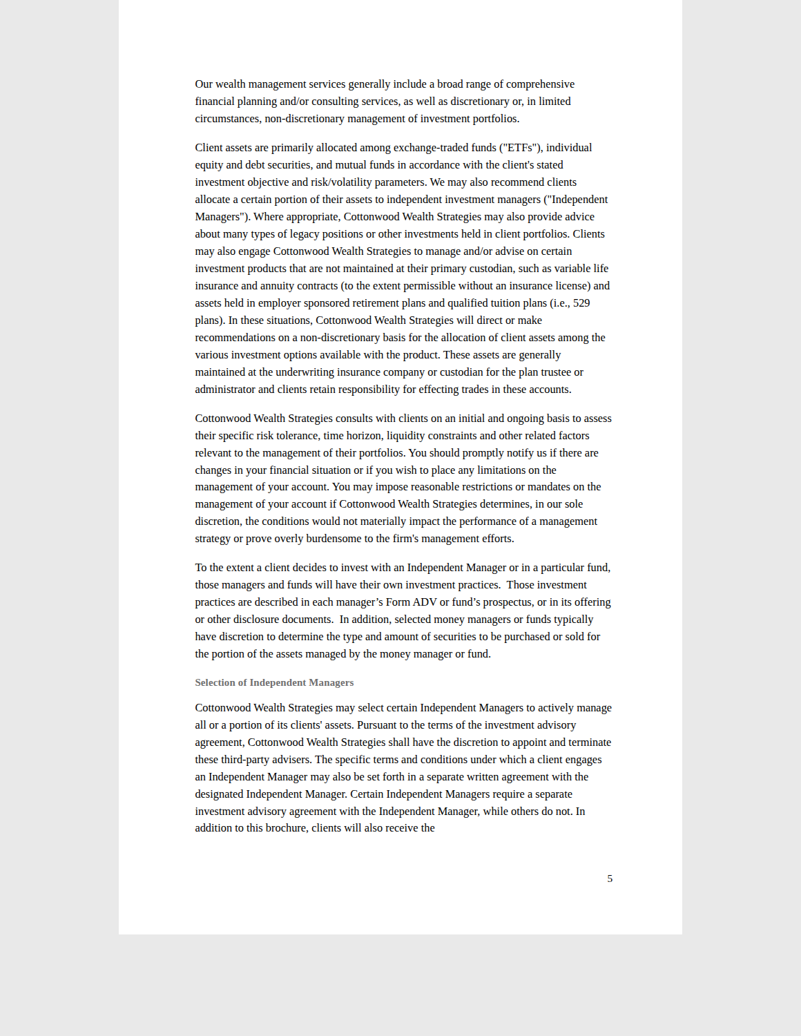Our wealth management services generally include a broad range of comprehensive financial planning and/or consulting services, as well as discretionary or, in limited circumstances, non-discretionary management of investment portfolios.
Client assets are primarily allocated among exchange-traded funds ("ETFs"), individual equity and debt securities, and mutual funds in accordance with the client's stated investment objective and risk/volatility parameters. We may also recommend clients allocate a certain portion of their assets to independent investment managers ("Independent Managers"). Where appropriate, Cottonwood Wealth Strategies may also provide advice about many types of legacy positions or other investments held in client portfolios. Clients may also engage Cottonwood Wealth Strategies to manage and/or advise on certain investment products that are not maintained at their primary custodian, such as variable life insurance and annuity contracts (to the extent permissible without an insurance license) and assets held in employer sponsored retirement plans and qualified tuition plans (i.e., 529 plans). In these situations, Cottonwood Wealth Strategies will direct or make recommendations on a non-discretionary basis for the allocation of client assets among the various investment options available with the product. These assets are generally maintained at the underwriting insurance company or custodian for the plan trustee or administrator and clients retain responsibility for effecting trades in these accounts.
Cottonwood Wealth Strategies consults with clients on an initial and ongoing basis to assess their specific risk tolerance, time horizon, liquidity constraints and other related factors relevant to the management of their portfolios. You should promptly notify us if there are changes in your financial situation or if you wish to place any limitations on the management of your account. You may impose reasonable restrictions or mandates on the management of your account if Cottonwood Wealth Strategies determines, in our sole discretion, the conditions would not materially impact the performance of a management strategy or prove overly burdensome to the firm's management efforts.
To the extent a client decides to invest with an Independent Manager or in a particular fund, those managers and funds will have their own investment practices. Those investment practices are described in each manager’s Form ADV or fund’s prospectus, or in its offering or other disclosure documents. In addition, selected money managers or funds typically have discretion to determine the type and amount of securities to be purchased or sold for the portion of the assets managed by the money manager or fund.
Selection of Independent Managers
Cottonwood Wealth Strategies may select certain Independent Managers to actively manage all or a portion of its clients' assets. Pursuant to the terms of the investment advisory agreement, Cottonwood Wealth Strategies shall have the discretion to appoint and terminate these third-party advisers. The specific terms and conditions under which a client engages an Independent Manager may also be set forth in a separate written agreement with the designated Independent Manager. Certain Independent Managers require a separate investment advisory agreement with the Independent Manager, while others do not. In addition to this brochure, clients will also receive the
5